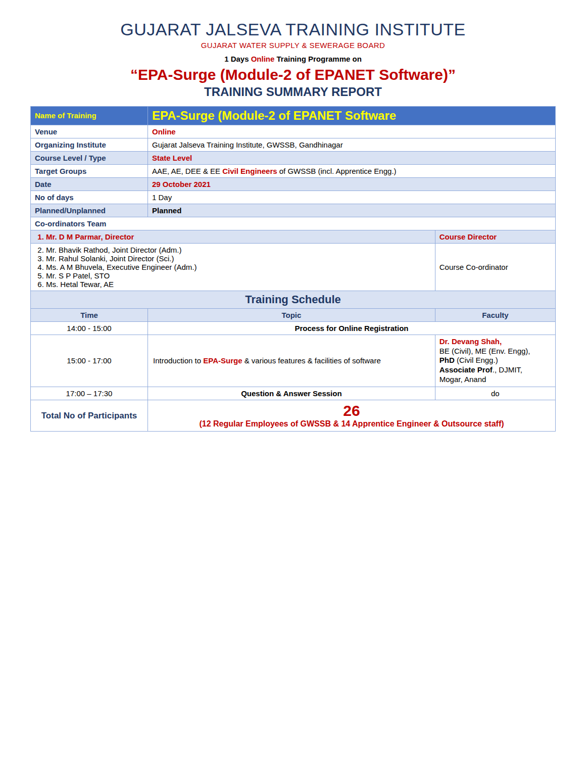GUJARAT JALSEVA TRAINING INSTITUTE
GUJARAT WATER SUPPLY & SEWERAGE BOARD
1 Days Online Training Programme on
“EPA-Surge (Module-2 of EPANET Software)”
TRAINING SUMMARY REPORT
| Name of Training | EPA-Surge (Module-2 of EPANET Software |
| Venue | Online |
| Organizing Institute | Gujarat Jalseva Training Institute, GWSSB, Gandhinagar |
| Course Level / Type | State Level |
| Target Groups | AAE, AE, DEE & EE Civil Engineers of GWSSB (incl. Apprentice Engg.) |
| Date | 29 October 2021 |
| No of days | 1 Day |
| Planned/Unplanned | Planned |
| Co-ordinators Team |
| Mr. D M Parmar, Director | Course Director |
| Mr. Bhavik Rathod, Joint Director (Adm.) Mr. Rahul Solanki, Joint Director (Sci.) Ms. A M Bhuvela, Executive Engineer (Adm.) Mr. S P Patel, STO Ms. Hetal Tewar, AE | Course Co-ordinator |
| Training Schedule |
| Time | Topic | Faculty |
| 14:00 - 15:00 | Process for Online Registration |
| 15:00 - 17:00 | Introduction to EPA-Surge & various features & facilities of software | Dr. Devang Shah, BE (Civil), ME (Env. Engg), PhD (Civil Engg.) Associate Prof ., DJMIT, Mogar, Anand |
| 17:00 – 17:30 | Question & Answer Session | do |
| Total No of Participants | 26 ( 12 Regular Employees of GWSSB & 14 Apprentice Engineer & Outsource staff) |